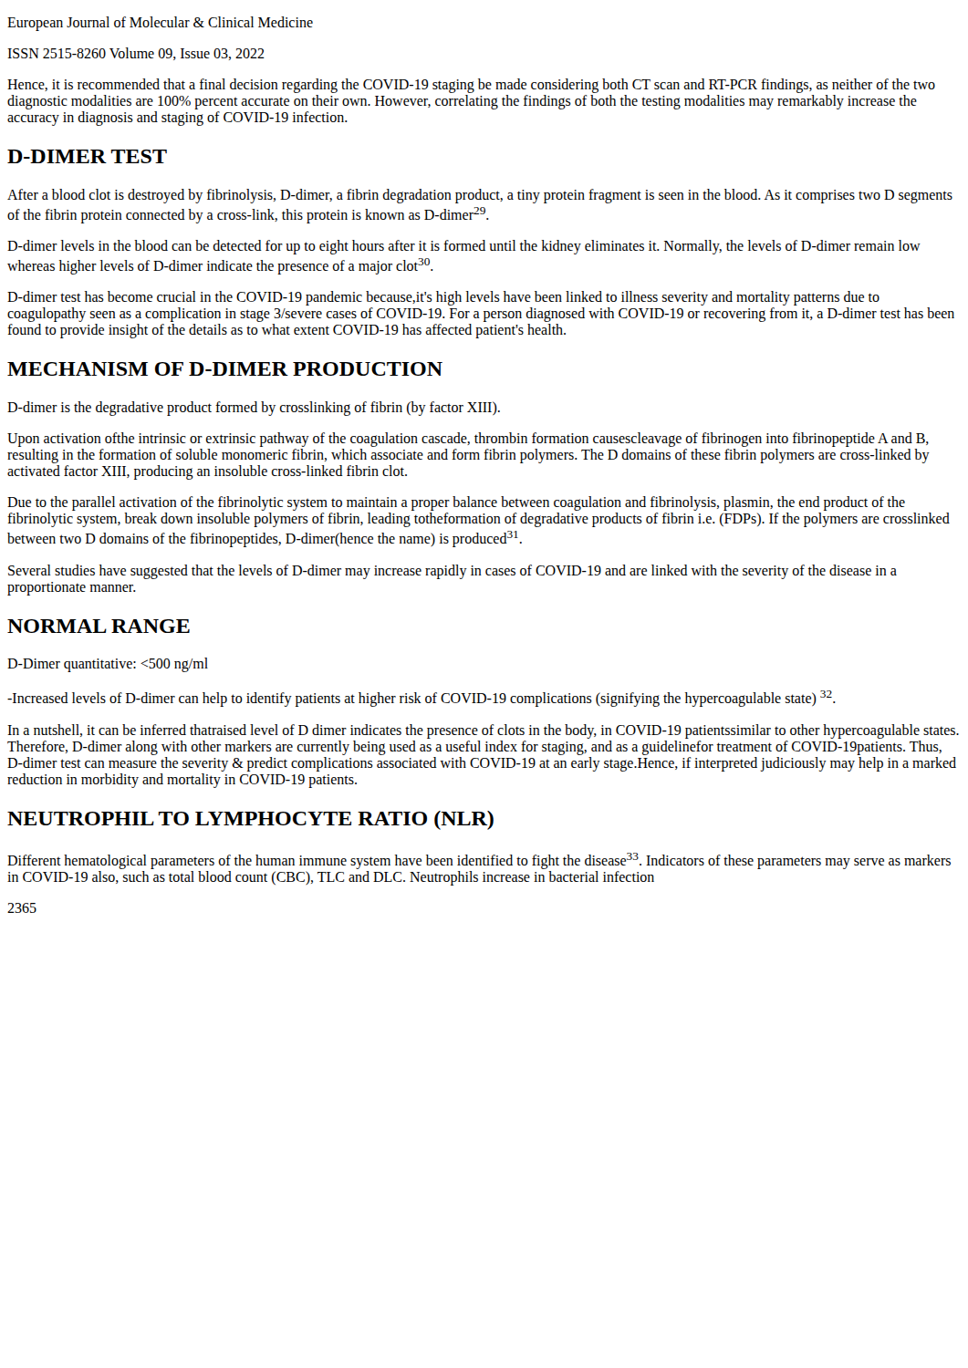European Journal of Molecular & Clinical Medicine
ISSN 2515-8260 Volume 09, Issue 03, 2022
Hence, it is recommended that a final decision regarding the COVID-19 staging be made considering both CT scan and RT-PCR findings, as neither of the two diagnostic modalities are 100% percent accurate on their own. However, correlating the findings of both the testing modalities may remarkably increase the accuracy in diagnosis and staging of COVID-19 infection.
D-DIMER TEST
After a blood clot is destroyed by fibrinolysis, D-dimer, a fibrin degradation product, a tiny protein fragment is seen in the blood. As it comprises two D segments of the fibrin protein connected by a cross-link, this protein is known as D-dimer29.
D-dimer levels in the blood can be detected for up to eight hours after it is formed until the kidney eliminates it. Normally, the levels of D-dimer remain low whereas higher levels of D-dimer indicate the presence of a major clot30.
D-dimer test has become crucial in the COVID-19 pandemic because,it's high levels have been linked to illness severity and mortality patterns due to coagulopathy seen as a complication in stage 3/severe cases of COVID-19. For a person diagnosed with COVID-19 or recovering from it, a D-dimer test has been found to provide insight of the details as to what extent COVID-19 has affected patient's health.
MECHANISM OF D-DIMER PRODUCTION
D-dimer is the degradative product formed by crosslinking of fibrin (by factor XIII).
Upon activation ofthe intrinsic or extrinsic pathway of the coagulation cascade, thrombin formation causescleavage of fibrinogen into fibrinopeptide A and B, resulting in the formation of soluble monomeric fibrin, which associate and form fibrin polymers. The D domains of these fibrin polymers are cross-linked by activated factor XIII, producing an insoluble cross-linked fibrin clot.
Due to the parallel activation of the fibrinolytic system to maintain a proper balance between coagulation and fibrinolysis, plasmin, the end product of the fibrinolytic system, break down insoluble polymers of fibrin, leading totheformation of degradative products of fibrin i.e. (FDPs). If the polymers are crosslinked between two D domains of the fibrinopeptides, D-dimer(hence the name) is produced31.
Several studies have suggested that the levels of D-dimer may increase rapidly in cases of COVID-19 and are linked with the severity of the disease in a proportionate manner.
NORMAL RANGE
D-Dimer quantitative: <500 ng/ml
-Increased levels of D-dimer can help to identify patients at higher risk of COVID-19 complications (signifying the hypercoagulable state) 32.
In a nutshell, it can be inferred thatraised level of D dimer indicates the presence of clots in the body, in COVID-19 patientssimilar to other hypercoagulable states. Therefore, D-dimer along with other markers are currently being used as a useful index for staging, and as a guidelinefor treatment of COVID-19patients. Thus, D-dimer test can measure the severity & predict complications associated with COVID-19 at an early stage.Hence, if interpreted judiciously may help in a marked reduction in morbidity and mortality in COVID-19 patients.
NEUTROPHIL TO LYMPHOCYTE RATIO (NLR)
Different hematological parameters of the human immune system have been identified to fight the disease33. Indicators of these parameters may serve as markers in COVID-19 also, such as total blood count (CBC), TLC and DLC. Neutrophils increase in bacterial infection
2365